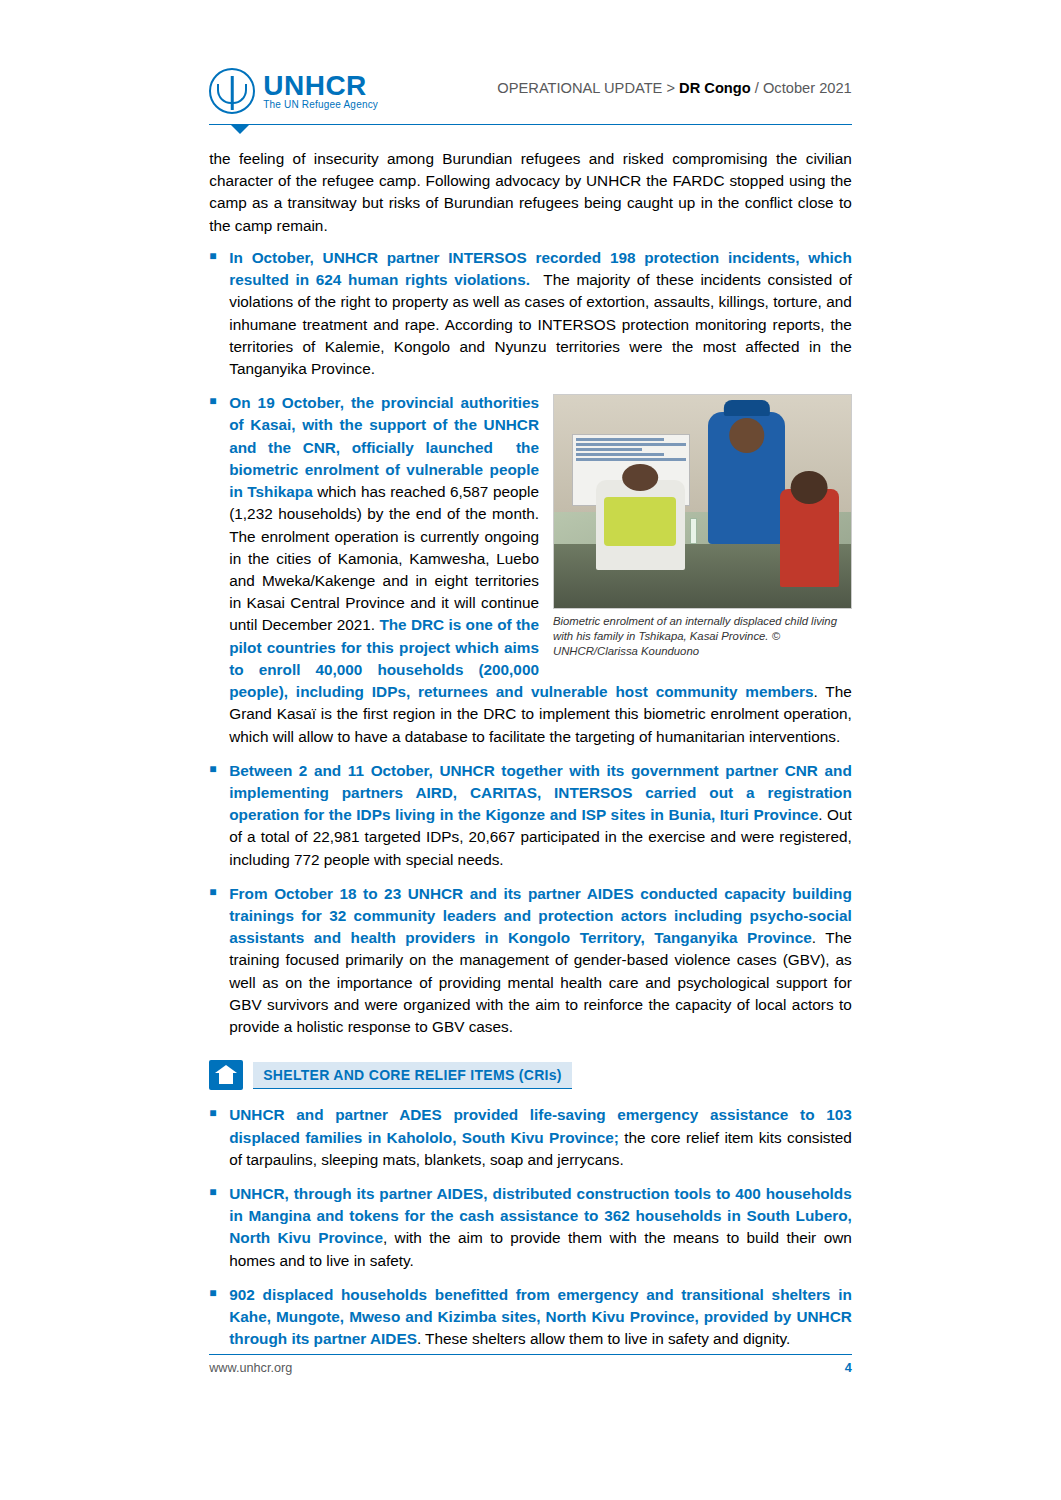UNHCR
The UN Refugee Agency
OPERATIONAL UPDATE > DR Congo / October 2021
the feeling of insecurity among Burundian refugees and risked compromising the civilian character of the refugee camp. Following advocacy by UNHCR the FARDC stopped using the camp as a transitway but risks of Burundian refugees being caught up in the conflict close to the camp remain.
In October, UNHCR partner INTERSOS recorded 198 protection incidents, which resulted in 624 human rights violations. The majority of these incidents consisted of violations of the right to property as well as cases of extortion, assaults, killings, torture, and inhumane treatment and rape. According to INTERSOS protection monitoring reports, the territories of Kalemie, Kongolo and Nyunzu territories were the most affected in the Tanganyika Province.
Biometric enrolment of an internally displaced child living with his family in Tshikapa, Kasai Province. © UNHCR/Clarissa Kounduono
On 19 October, the provincial authorities of Kasai, with the support of the UNHCR and the CNR, officially launched the biometric enrolment of vulnerable people in Tshikapa which has reached 6,587 people (1,232 households) by the end of the month. The enrolment operation is currently ongoing in the cities of Kamonia, Kamwesha, Luebo and Mweka/Kakenge and in eight territories in Kasai Central Province and it will continue until December 2021. The DRC is one of the pilot countries for this project which aims to enroll 40,000 households (200,000 people), including IDPs, returnees and vulnerable host community members. The Grand Kasaï is the first region in the DRC to implement this biometric enrolment operation, which will allow to have a database to facilitate the targeting of humanitarian interventions.
Between 2 and 11 October, UNHCR together with its government partner CNR and implementing partners AIRD, CARITAS, INTERSOS carried out a registration operation for the IDPs living in the Kigonze and ISP sites in Bunia, Ituri Province. Out of a total of 22,981 targeted IDPs, 20,667 participated in the exercise and were registered, including 772 people with special needs.
From October 18 to 23 UNHCR and its partner AIDES conducted capacity building trainings for 32 community leaders and protection actors including psycho-social assistants and health providers in Kongolo Territory, Tanganyika Province. The training focused primarily on the management of gender-based violence cases (GBV), as well as on the importance of providing mental health care and psychological support for GBV survivors and were organized with the aim to reinforce the capacity of local actors to provide a holistic response to GBV cases.
SHELTER AND CORE RELIEF ITEMS (CRIs)
UNHCR and partner ADES provided life-saving emergency assistance to 103 displaced families in Kahololo, South Kivu Province; the core relief item kits consisted of tarpaulins, sleeping mats, blankets, soap and jerrycans.
UNHCR, through its partner AIDES, distributed construction tools to 400 households in Mangina and tokens for the cash assistance to 362 households in South Lubero, North Kivu Province, with the aim to provide them with the means to build their own homes and to live in safety.
902 displaced households benefitted from emergency and transitional shelters in Kahe, Mungote, Mweso and Kizimba sites, North Kivu Province, provided by UNHCR through its partner AIDES. These shelters allow them to live in safety and dignity.
www.unhcr.org
4